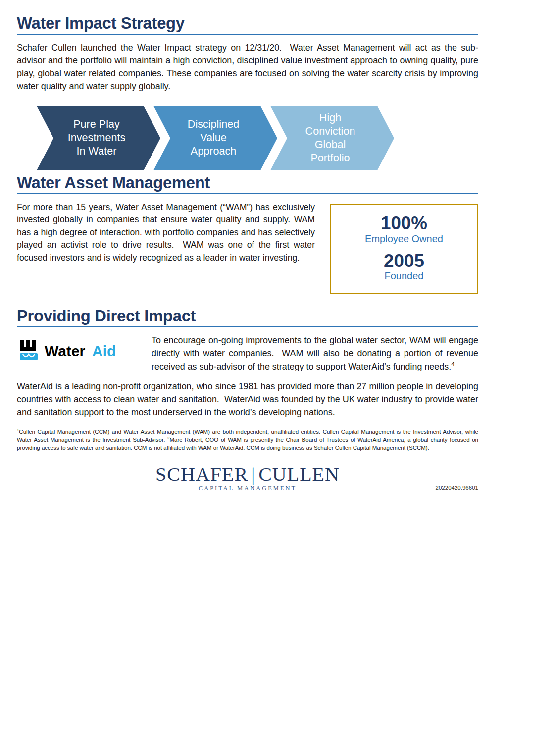Water Impact Strategy
Schafer Cullen launched the Water Impact strategy on 12/31/20. Water Asset Management will act as the sub-advisor and the portfolio will maintain a high conviction, disciplined value investment approach to owning quality, pure play, global water related companies. These companies are focused on solving the water scarcity crisis by improving water quality and water supply globally.
Pure Play
Investments
In Water
Disciplined
Value
Approach
High
Conviction
Global
Portfolio
Water Asset Management
For more than 15 years, Water Asset Management (“WAM”) has exclusively invested globally in companies that ensure water quality and supply. WAM has a high degree of interaction. with portfolio companies and has selectively played an activist role to drive results. WAM was one of the first water focused investors and is widely recognized as a leader in water investing.
100%
Employee Owned
2005
Founded
Providing Direct Impact
WaterAid Water Aid
To encourage on-going improvements to the global water sector, WAM will engage directly with water companies. WAM will also be donating a portion of revenue received as sub-advisor of the strategy to support WaterAid’s funding needs.4
WaterAid is a leading non-profit organization, who since 1981 has provided more than 27 million people in developing countries with access to clean water and sanitation. WaterAid was founded by the UK water industry to provide water and sanitation support to the most underserved in the world’s developing nations.
1Cullen Capital Management (CCM) and Water Asset Management (WAM) are both independent, unaffiliated entities. Cullen Capital Management is the Investment Advisor, while Water Asset Management is the Investment Sub-Advisor. 2Marc Robert, COO of WAM is presently the Chair Board of Trustees of WaterAid America, a global charity focused on providing access to safe water and sanitation. CCM is not affiliated with WAM or WaterAid. CCM is doing business as Schafer Cullen Capital Management (SCCM).
SCHAFER|CULLEN
CAPITAL MANAGEMENT
20220420.96601